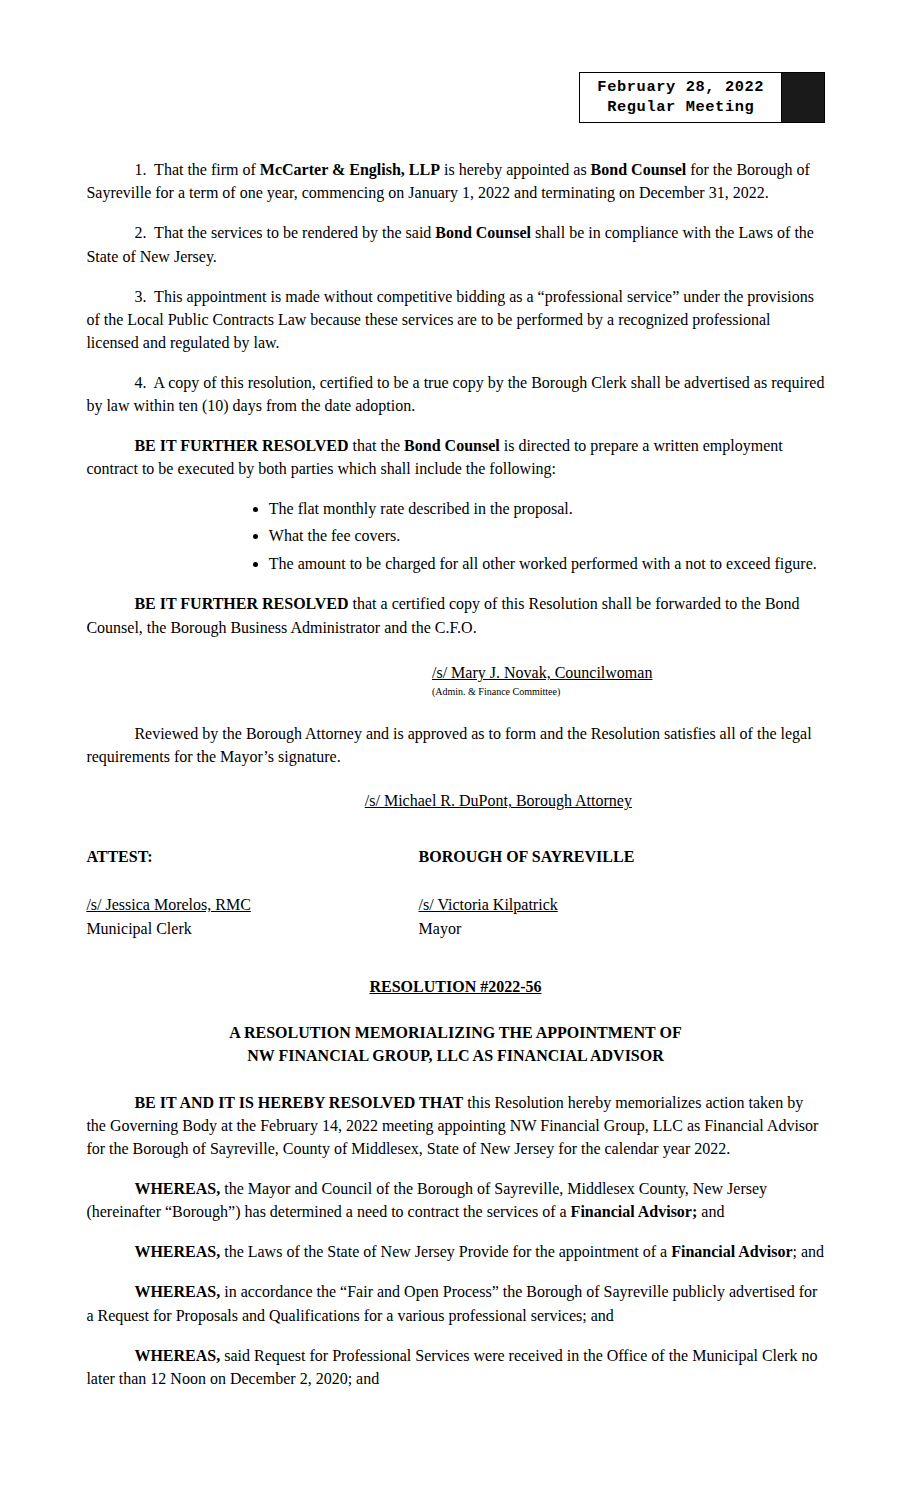February 28, 2022
Regular Meeting
1. That the firm of McCarter & English, LLP is hereby appointed as Bond Counsel for the Borough of Sayreville for a term of one year, commencing on January 1, 2022 and terminating on December 31, 2022.
2. That the services to be rendered by the said Bond Counsel shall be in compliance with the Laws of the State of New Jersey.
3. This appointment is made without competitive bidding as a “professional service” under the provisions of the Local Public Contracts Law because these services are to be performed by a recognized professional licensed and regulated by law.
4. A copy of this resolution, certified to be a true copy by the Borough Clerk shall be advertised as required by law within ten (10) days from the date adoption.
BE IT FURTHER RESOLVED that the Bond Counsel is directed to prepare a written employment contract to be executed by both parties which shall include the following:
The flat monthly rate described in the proposal.
What the fee covers.
The amount to be charged for all other worked performed with a not to exceed figure.
BE IT FURTHER RESOLVED that a certified copy of this Resolution shall be forwarded to the Bond Counsel, the Borough Business Administrator and the C.F.O.
/s/ Mary J. Novak, Councilwoman (Admin. & Finance Committee)
Reviewed by the Borough Attorney and is approved as to form and the Resolution satisfies all of the legal requirements for the Mayor’s signature.
/s/ Michael R. DuPont, Borough Attorney
| ATTEST: | BOROUGH OF SAYREVILLE |
| /s/ Jessica Morelos, RMC Municipal Clerk | /s/ Victoria Kilpatrick Mayor |
RESOLUTION #2022-56
A RESOLUTION MEMORIALIZING THE APPOINTMENT OF
NW FINANCIAL GROUP, LLC AS FINANCIAL ADVISOR
BE IT AND IT IS HEREBY RESOLVED THAT this Resolution hereby memorializes action taken by the Governing Body at the February 14, 2022 meeting appointing NW Financial Group, LLC as Financial Advisor for the Borough of Sayreville, County of Middlesex, State of New Jersey for the calendar year 2022.
WHEREAS, the Mayor and Council of the Borough of Sayreville, Middlesex County, New Jersey (hereinafter “Borough”) has determined a need to contract the services of a Financial Advisor; and
WHEREAS, the Laws of the State of New Jersey Provide for the appointment of a Financial Advisor; and
WHEREAS, in accordance the “Fair and Open Process” the Borough of Sayreville publicly advertised for a Request for Proposals and Qualifications for a various professional services; and
WHEREAS, said Request for Professional Services were received in the Office of the Municipal Clerk no later than 12 Noon on December 2, 2020; and